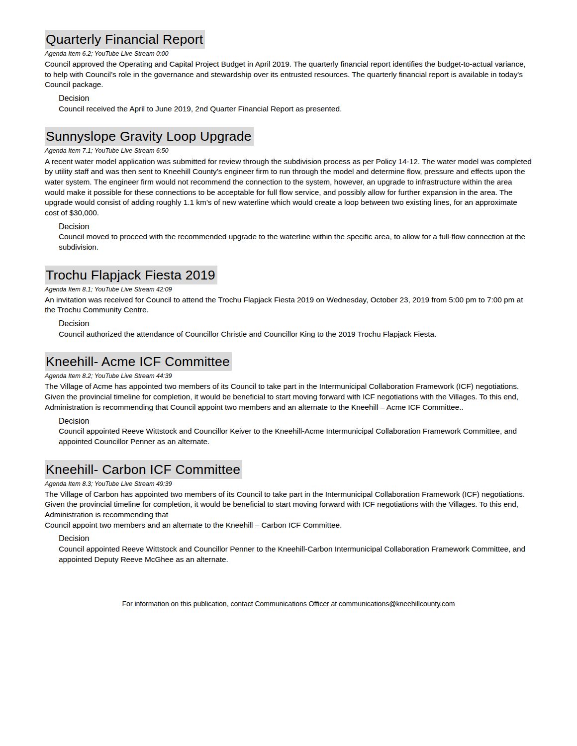Quarterly Financial Report
Agenda Item 6.2; YouTube Live Stream 0:00
Council approved the Operating and Capital Project Budget in April 2019. The quarterly financial report identifies the budget-to-actual variance, to help with Council’s role in the governance and stewardship over its entrusted resources. The quarterly financial report is available in today's Council package.
Decision
Council received the April to June 2019, 2nd Quarter Financial Report as presented.
Sunnyslope Gravity Loop Upgrade
Agenda Item 7.1; YouTube Live Stream 6:50
A recent water model application was submitted for review through the subdivision process as per Policy 14-12. The water model was completed by utility staff and was then sent to Kneehill County’s engineer firm to run through the model and determine flow, pressure and effects upon the water system. The engineer firm would not recommend the connection to the system, however, an upgrade to infrastructure within the area would make it possible for these connections to be acceptable for full flow service, and possibly allow for further expansion in the area. The upgrade would consist of adding roughly 1.1 km’s of new waterline which would create a loop between two existing lines, for an approximate cost of $30,000.
Decision
Council moved to proceed with the recommended upgrade to the waterline within the specific area, to allow for a full-flow connection at the subdivision.
Trochu Flapjack Fiesta 2019
Agenda Item 8.1; YouTube Live Stream 42:09
An invitation was received for Council to attend the Trochu Flapjack Fiesta 2019 on Wednesday, October 23, 2019 from 5:00 pm to 7:00 pm at the Trochu Community Centre.
Decision
Council authorized the attendance of Councillor Christie and Councillor King to the 2019 Trochu Flapjack Fiesta.
Kneehill- Acme ICF Committee
Agenda Item 8.2; YouTube Live Stream 44:39
The Village of Acme has appointed two members of its Council to take part in the Intermunicipal Collaboration Framework (ICF) negotiations. Given the provincial timeline for completion, it would be beneficial to start moving forward with ICF negotiations with the Villages. To this end, Administration is recommending that Council appoint two members and an alternate to the Kneehill – Acme ICF Committee..
Decision
Council appointed Reeve Wittstock and Councillor Keiver to the Kneehill-Acme Intermunicipal Collaboration Framework Committee, and appointed Councillor Penner as an alternate.
Kneehill- Carbon ICF Committee
Agenda Item 8.3; YouTube Live Stream 49:39
The Village of Carbon has appointed two members of its Council to take part in the Intermunicipal Collaboration Framework (ICF) negotiations. Given the provincial timeline for completion, it would be beneficial to start moving forward with ICF negotiations with the Villages. To this end, Administration is recommending that
Council appoint two members and an alternate to the Kneehill – Carbon ICF Committee.
Decision
Council appointed Reeve Wittstock and Councillor Penner to the Kneehill-Carbon Intermunicipal Collaboration Framework Committee, and appointed Deputy Reeve McGhee as an alternate.
For information on this publication, contact Communications Officer at communications@kneehillcounty.com